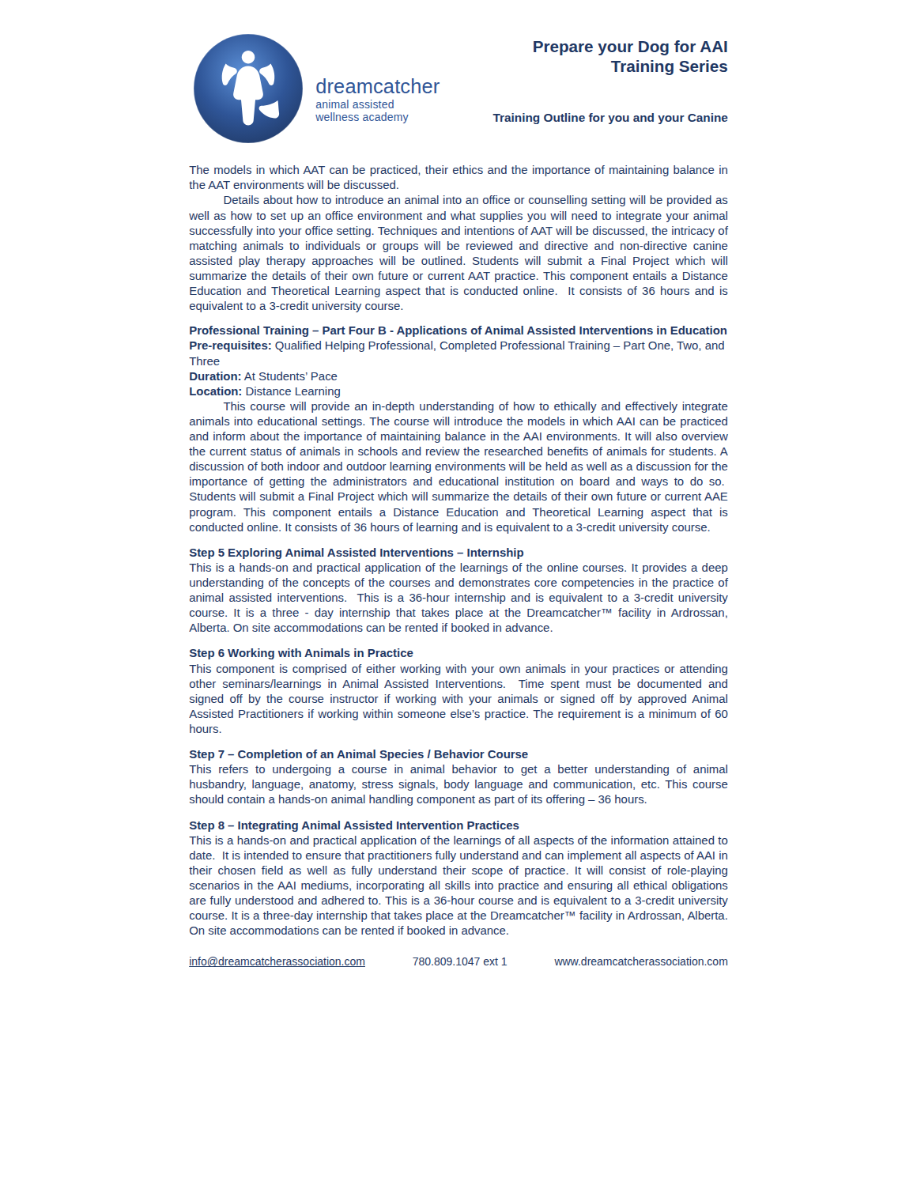dreamcatcher
animal assisted
wellness academy
Prepare your Dog for AAI
Training Series
Training Outline for you and your Canine
The models in which AAT can be practiced, their ethics and the importance of maintaining balance in the AAT environments will be discussed.
Details about how to introduce an animal into an office or counselling setting will be provided as well as how to set up an office environment and what supplies you will need to integrate your animal successfully into your office setting. Techniques and intentions of AAT will be discussed, the intricacy of matching animals to individuals or groups will be reviewed and directive and non-directive canine assisted play therapy approaches will be outlined. Students will submit a Final Project which will summarize the details of their own future or current AAT practice. This component entails a Distance Education and Theoretical Learning aspect that is conducted online. It consists of 36 hours and is equivalent to a 3-credit university course.
Professional Training – Part Four B - Applications of Animal Assisted Interventions in Education
Pre-requisites: Qualified Helping Professional, Completed Professional Training – Part One, Two, and Three
Duration: At Students’ Pace
Location: Distance Learning
This course will provide an in-depth understanding of how to ethically and effectively integrate animals into educational settings. The course will introduce the models in which AAI can be practiced and inform about the importance of maintaining balance in the AAI environments. It will also overview the current status of animals in schools and review the researched benefits of animals for students. A discussion of both indoor and outdoor learning environments will be held as well as a discussion for the importance of getting the administrators and educational institution on board and ways to do so. Students will submit a Final Project which will summarize the details of their own future or current AAE program. This component entails a Distance Education and Theoretical Learning aspect that is conducted online. It consists of 36 hours of learning and is equivalent to a 3-credit university course.
Step 5 Exploring Animal Assisted Interventions – Internship
This is a hands-on and practical application of the learnings of the online courses. It provides a deep understanding of the concepts of the courses and demonstrates core competencies in the practice of animal assisted interventions. This is a 36-hour internship and is equivalent to a 3-credit university course. It is a three - day internship that takes place at the Dreamcatcher™ facility in Ardrossan, Alberta. On site accommodations can be rented if booked in advance.
Step 6 Working with Animals in Practice
This component is comprised of either working with your own animals in your practices or attending other seminars/learnings in Animal Assisted Interventions. Time spent must be documented and signed off by the course instructor if working with your animals or signed off by approved Animal Assisted Practitioners if working within someone else’s practice. The requirement is a minimum of 60 hours.
Step 7 – Completion of an Animal Species / Behavior Course
This refers to undergoing a course in animal behavior to get a better understanding of animal husbandry, language, anatomy, stress signals, body language and communication, etc. This course should contain a hands-on animal handling component as part of its offering – 36 hours.
Step 8 – Integrating Animal Assisted Intervention Practices
This is a hands-on and practical application of the learnings of all aspects of the information attained to date. It is intended to ensure that practitioners fully understand and can implement all aspects of AAI in their chosen field as well as fully understand their scope of practice. It will consist of role-playing scenarios in the AAI mediums, incorporating all skills into practice and ensuring all ethical obligations are fully understood and adhered to. This is a 36-hour course and is equivalent to a 3-credit university course. It is a three-day internship that takes place at the Dreamcatcher™ facility in Ardrossan, Alberta. On site accommodations can be rented if booked in advance.
info@dreamcatcherassociation.com
780.809.1047 ext 1
www.dreamcatcherassociation.com